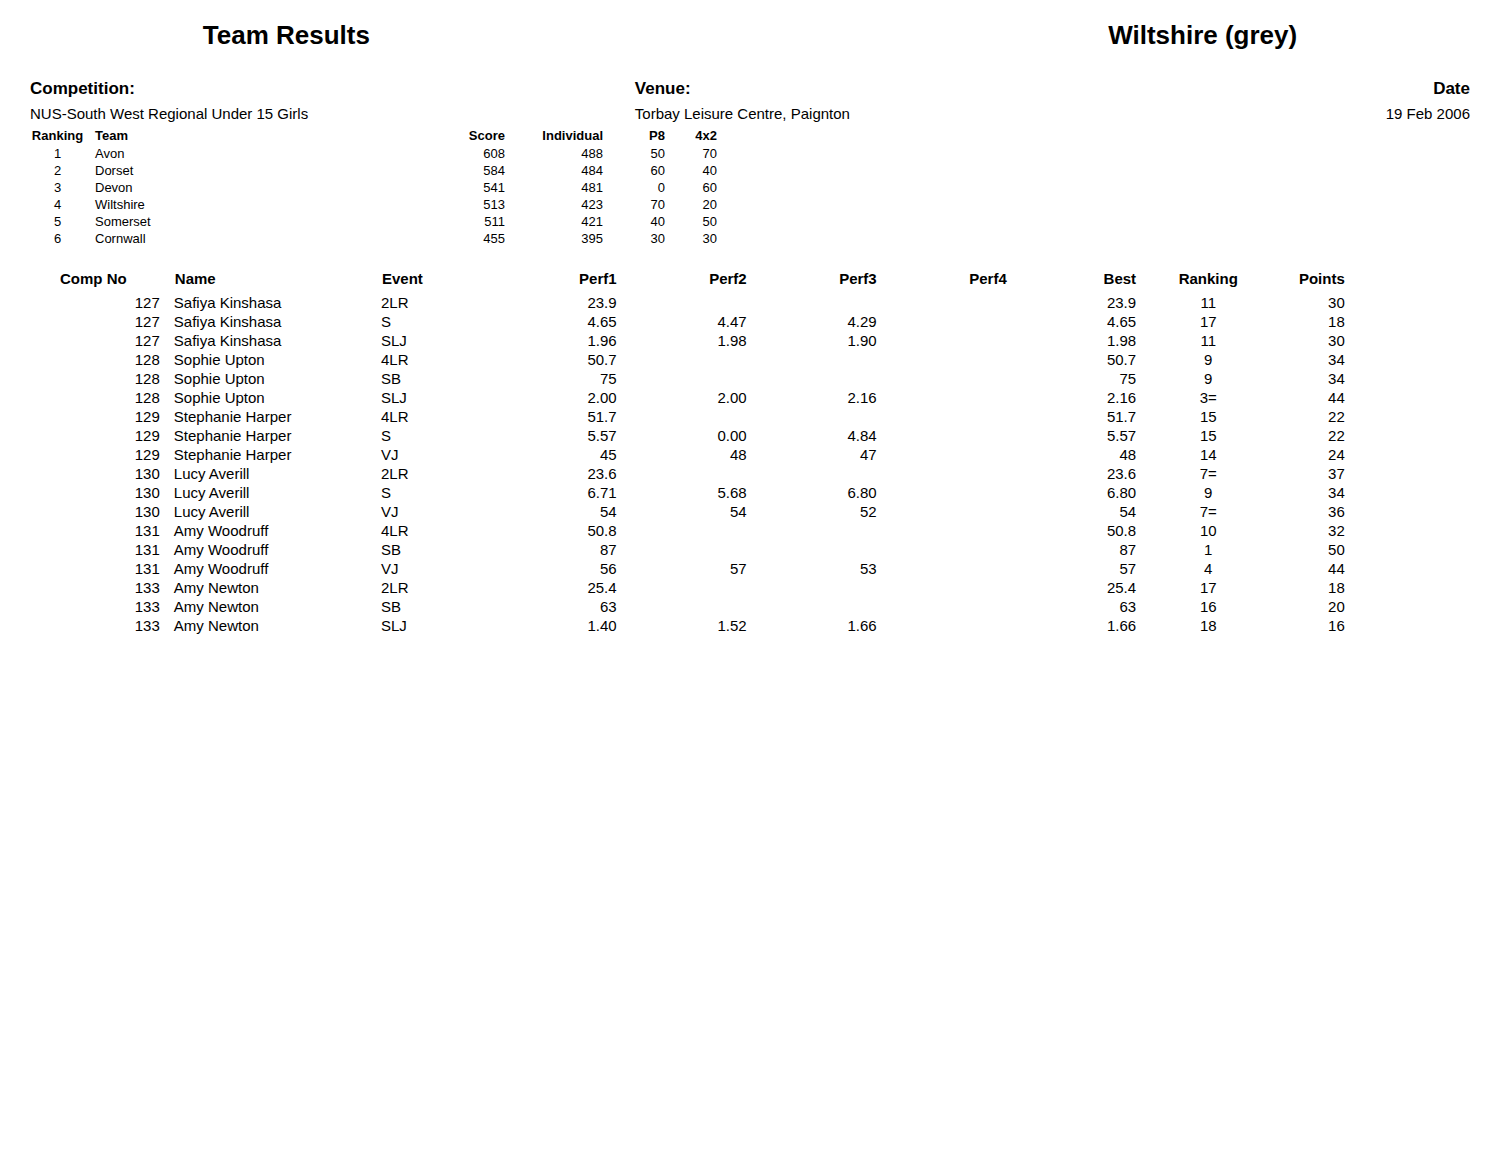Team Results
Wiltshire (grey)
Competition:
Venue:
Date
NUS-South West Regional Under 15 Girls
Torbay Leisure Centre, Paignton
19 Feb 2006
| Ranking | Team | Score | Individual | P8 | 4x2 |
| --- | --- | --- | --- | --- | --- |
| 1 | Avon | 608 | 488 | 50 | 70 |
| 2 | Dorset | 584 | 484 | 60 | 40 |
| 3 | Devon | 541 | 481 | 0 | 60 |
| 4 | Wiltshire | 513 | 423 | 70 | 20 |
| 5 | Somerset | 511 | 421 | 40 | 50 |
| 6 | Cornwall | 455 | 395 | 30 | 30 |
| Comp No | Name | Event | Perf1 | Perf2 | Perf3 | Perf4 | Best | Ranking | Points |
| --- | --- | --- | --- | --- | --- | --- | --- | --- | --- |
| 127 | Safiya Kinshasa | 2LR | 23.9 | | | | 23.9 | 11 | 30 |
| 127 | Safiya Kinshasa | S | 4.65 | 4.47 | 4.29 | | 4.65 | 17 | 18 |
| 127 | Safiya Kinshasa | SLJ | 1.96 | 1.98 | 1.90 | | 1.98 | 11 | 30 |
| 128 | Sophie Upton | 4LR | 50.7 | | | | 50.7 | 9 | 34 |
| 128 | Sophie Upton | SB | 75 | | | | 75 | 9 | 34 |
| 128 | Sophie Upton | SLJ | 2.00 | 2.00 | 2.16 | | 2.16 | 3= | 44 |
| 129 | Stephanie Harper | 4LR | 51.7 | | | | 51.7 | 15 | 22 |
| 129 | Stephanie Harper | S | 5.57 | 0.00 | 4.84 | | 5.57 | 15 | 22 |
| 129 | Stephanie Harper | VJ | 45 | 48 | 47 | | 48 | 14 | 24 |
| 130 | Lucy Averill | 2LR | 23.6 | | | | 23.6 | 7= | 37 |
| 130 | Lucy Averill | S | 6.71 | 5.68 | 6.80 | | 6.80 | 9 | 34 |
| 130 | Lucy Averill | VJ | 54 | 54 | 52 | | 54 | 7= | 36 |
| 131 | Amy Woodruff | 4LR | 50.8 | | | | 50.8 | 10 | 32 |
| 131 | Amy Woodruff | SB | 87 | | | | 87 | 1 | 50 |
| 131 | Amy Woodruff | VJ | 56 | 57 | 53 | | 57 | 4 | 44 |
| 133 | Amy Newton | 2LR | 25.4 | | | | 25.4 | 17 | 18 |
| 133 | Amy Newton | SB | 63 | | | | 63 | 16 | 20 |
| 133 | Amy Newton | SLJ | 1.40 | 1.52 | 1.66 | | 1.66 | 18 | 16 |